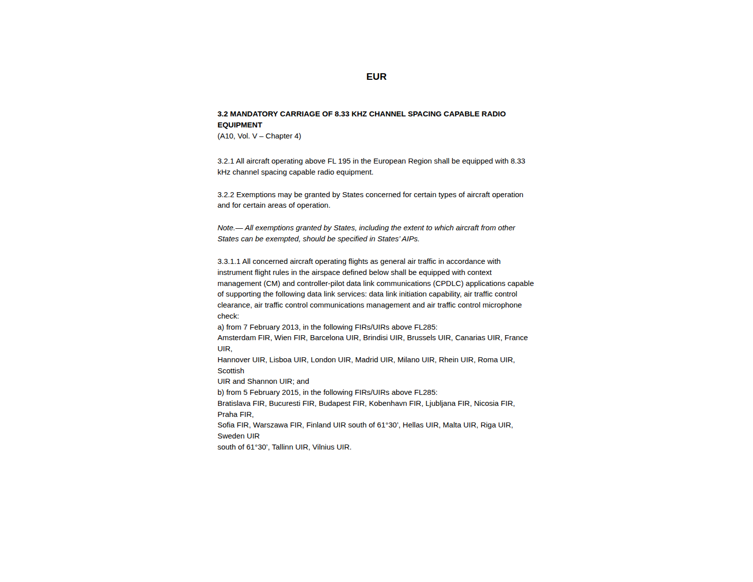EUR
3.2 MANDATORY CARRIAGE OF 8.33 KHZ CHANNEL SPACING CAPABLE RADIO EQUIPMENT
(A10, Vol. V – Chapter 4)
3.2.1 All aircraft operating above FL 195 in the European Region shall be equipped with 8.33 kHz channel spacing capable radio equipment.
3.2.2 Exemptions may be granted by States concerned for certain types of aircraft operation and for certain areas of operation.
Note.— All exemptions granted by States, including the extent to which aircraft from other States can be exempted, should be specified in States’ AIPs.
3.3.1.1 All concerned aircraft operating flights as general air traffic in accordance with instrument flight rules in the airspace defined below shall be equipped with context management (CM) and controller-pilot data link communications (CPDLC) applications capable of supporting the following data link services: data link initiation capability, air traffic control clearance, air traffic control communications management and air traffic control microphone check:
a) from 7 February 2013, in the following FIRs/UIRs above FL285:
Amsterdam FIR, Wien FIR, Barcelona UIR, Brindisi UIR, Brussels UIR, Canarias UIR, France UIR,
Hannover UIR, Lisboa UIR, London UIR, Madrid UIR, Milano UIR, Rhein UIR, Roma UIR, Scottish
UIR and Shannon UIR; and
b) from 5 February 2015, in the following FIRs/UIRs above FL285:
Bratislava FIR, Bucuresti FIR, Budapest FIR, Kobenhavn FIR, Ljubljana FIR, Nicosia FIR, Praha FIR,
Sofia FIR, Warszawa FIR, Finland UIR south of 61°30’, Hellas UIR, Malta UIR, Riga UIR, Sweden UIR
south of 61°30’, Tallinn UIR, Vilnius UIR.